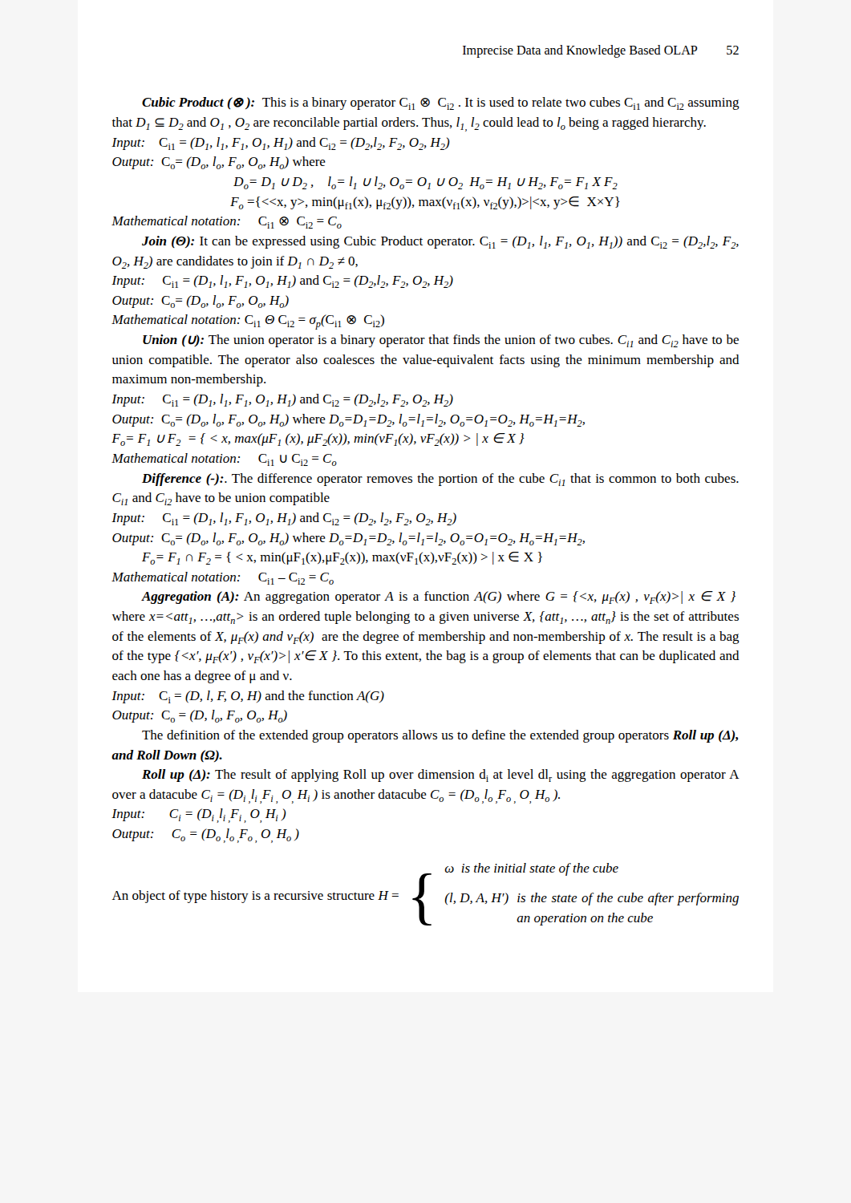Imprecise Data and Knowledge Based OLAP 52
Cubic Product (⊗ ): This is a binary operator Ci1 ⊗ Ci2 . It is used to relate two cubes Ci1 and Ci2 assuming that D1 ⊆ D2 and O1 , O2 are reconcilable partial orders. Thus, l1, l2 could lead to lo being a ragged hierarchy.
Input: Ci1 = (D1, l1, F1, O1, H1) and Ci2 = (D2,l2, F2, O2, H2)
Output: Co= (Do, lo, Fo, Oo, Ho) where
Do= D1 ∪ D2 , lo= l1 ∪ l2, Oo= O1 ∪ O2 Ho= H1 ∪ H2, Fo= F1 X F2
Fo ={<<x, y>, min(μf1(x), μf2(y)), max(νf1(x), νf2(y),)>|<x, y>∈ X×Y}
Mathematical notation: Ci1 ⊗ Ci2 = Co
Join (Θ): It can be expressed using Cubic Product operator. Ci1 = (D1, l1, F1, O1, H1)) and Ci2 = (D2,l2, F2, O2, H2) are candidates to join if D1 ∩ D2 ≠ 0,
Input: Ci1 = (D1, l1, F1, O1, H1) and Ci2 = (D2,l2, F2, O2, H2)
Output: Co= (Do, lo, Fo, Oo, Ho)
Mathematical notation: Ci1 Θ Ci2 = σp(Ci1 ⊗ Ci2)
Union (∪): The union operator is a binary operator that finds the union of two cubes. Ci1 and Ci2 have to be union compatible. The operator also coalesces the value-equivalent facts using the minimum membership and maximum non-membership.
Input: Ci1 = (D1, l1, F1, O1, H1) and Ci2 = (D2,l2, F2, O2, H2)
Output: Co= (Do, lo, Fo, Oo, Ho) where Do=D1=D2, lo=l1=l2, Oo=O1=O2, Ho=H1=H2,
Fo= F1 ∪ F2 = { < x, max(μF1 (x), μF2(x)), min(νF1(x), νF2(x)) > | x ∈ X }
Mathematical notation: Ci1 ∪ Ci2 = Co
Difference (-):. The difference operator removes the portion of the cube Ci1 that is common to both cubes. Ci1 and Ci2 have to be union compatible
Input: Ci1 = (D1, l1, F1, O1, H1) and Ci2 = (D2, l2, F2, O2, H2)
Output: Co= (Do, lo, Fo, Oo, Ho) where Do=D1=D2, lo=l1=l2, Oo=O1=O2, Ho=H1=H2,
Fo= F1 ∩ F2 = { < x, min(μF1(x),μF2(x)), max(νF1(x),νF2(x)) > | x ∈ X }
Mathematical notation: Ci1 – Ci2 = Co
Aggregation (A): An aggregation operator A is a function A(G) where G = {<x, μF(x) , νF(x)>| x ∈ X } where x=<att1, …,attn> is an ordered tuple belonging to a given universe X, {att1, …, attn} is the set of attributes of the elements of X, μF(x) and νF(x) are the degree of membership and non-membership of x. The result is a bag of the type {<x′, μF(x′) , νF(x′)>| x′∈ X }. To this extent, the bag is a group of elements that can be duplicated and each one has a degree of μ and ν.
Input: Ci = (D, l, F, O, H) and the function A(G)
Output: Co = (D, lo, Fo, Oo, Ho)
The definition of the extended group operators allows us to define the extended group operators Roll up (Δ), and Roll Down (Ω).
Roll up (Δ): The result of applying Roll up over dimension di at level dlr using the aggregation operator A over a datacube Ci = (Di ,li ,Fi , O, Hi ) is another datacube Co = (Do ,lo ,Fo , O, Ho ).
Input: Ci = (Di ,li ,Fi , O, Hi )
Output: Co = (Do ,lo ,Fo , O, Ho )
An object of type history is a recursive structure H =
{
ω is the initial state of the cube
(l, D, A, H′)
is the state of the cube after performing an operation on the cube